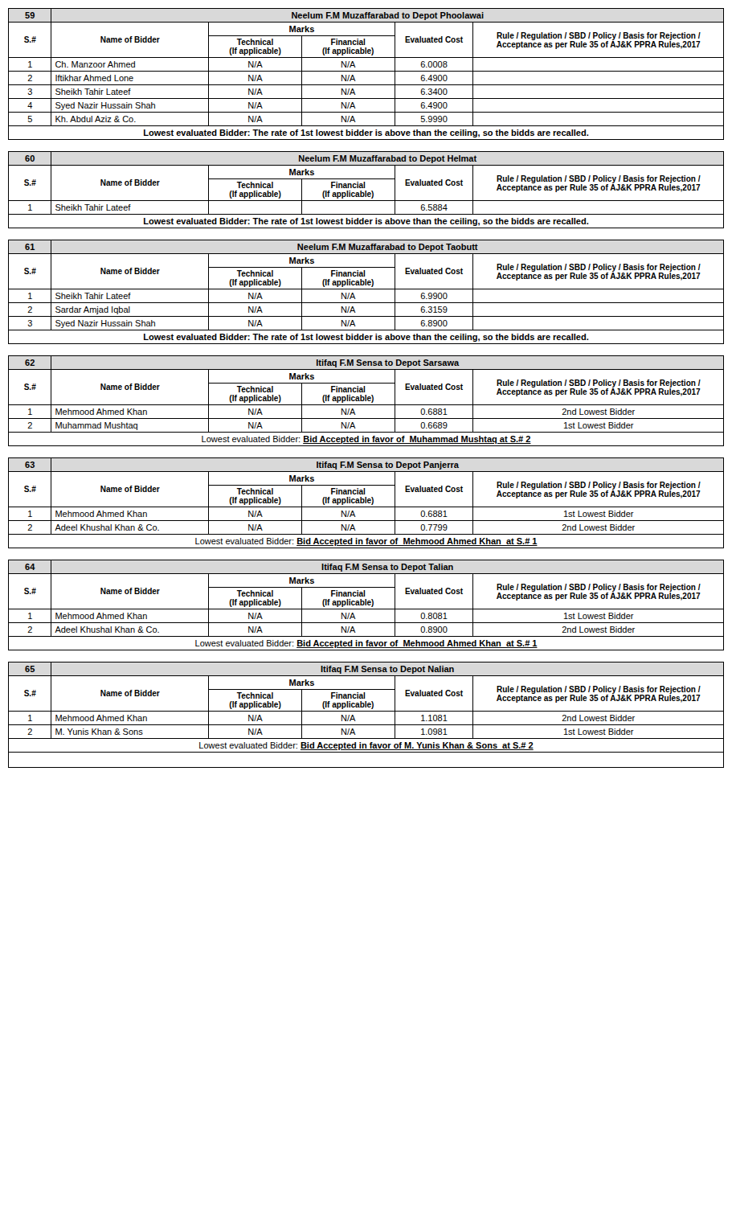| 59 | Neelum F.M Muzaffarabad to Depot Phoolawai |
| S.# | Name of Bidder | Marks | Evaluated Cost | Rule / Regulation / SBD / Policy / Basis for Rejection / Acceptance as per Rule 35 of AJ&K PPRA Rules,2017 |
| Technical (If applicable) | Financial (If applicable) |
| 1 | Ch. Manzoor Ahmed | N/A | N/A | 6.0008 | |
| 2 | Iftikhar Ahmed Lone | N/A | N/A | 6.4900 | |
| 3 | Sheikh Tahir Lateef | N/A | N/A | 6.3400 | |
| 4 | Syed Nazir Hussain Shah | N/A | N/A | 6.4900 | |
| 5 | Kh. Abdul Aziz & Co. | N/A | N/A | 5.9990 | |
| Lowest evaluated Bidder: The rate of 1st lowest bidder is above than the ceiling, so the bidds are recalled. |
| 60 | Neelum F.M Muzaffarabad to Depot Helmat |
| S.# | Name of Bidder | Marks | Evaluated Cost | Rule / Regulation / SBD / Policy / Basis for Rejection / Acceptance as per Rule 35 of AJ&K PPRA Rules,2017 |
| Technical (If applicable) | Financial (If applicable) |
| 1 | Sheikh Tahir Lateef | | | 6.5884 | |
| Lowest evaluated Bidder: The rate of 1st lowest bidder is above than the ceiling, so the bidds are recalled. |
| 61 | Neelum F.M Muzaffarabad to Depot Taobutt |
| S.# | Name of Bidder | Marks | Evaluated Cost | Rule / Regulation / SBD / Policy / Basis for Rejection / Acceptance as per Rule 35 of AJ&K PPRA Rules,2017 |
| Technical (If applicable) | Financial (If applicable) |
| 1 | Sheikh Tahir Lateef | N/A | N/A | 6.9900 | |
| 2 | Sardar Amjad Iqbal | N/A | N/A | 6.3159 | |
| 3 | Syed Nazir Hussain Shah | N/A | N/A | 6.8900 | |
| Lowest evaluated Bidder: The rate of 1st lowest bidder is above than the ceiling, so the bidds are recalled. |
| 62 | Itifaq F.M Sensa to Depot Sarsawa |
| S.# | Name of Bidder | Marks | Evaluated Cost | Rule / Regulation / SBD / Policy / Basis for Rejection / Acceptance as per Rule 35 of AJ&K PPRA Rules,2017 |
| Technical (If applicable) | Financial (If applicable) |
| 1 | Mehmood Ahmed Khan | N/A | N/A | 0.6881 | 2nd Lowest Bidder |
| 2 | Muhammad Mushtaq | N/A | N/A | 0.6689 | 1st Lowest Bidder |
| Lowest evaluated Bidder: Bid Accepted in favor of Muhammad Mushtaq at S.# 2 |
| 63 | Itifaq F.M Sensa to Depot Panjerra |
| S.# | Name of Bidder | Marks | Evaluated Cost | Rule / Regulation / SBD / Policy / Basis for Rejection / Acceptance as per Rule 35 of AJ&K PPRA Rules,2017 |
| Technical (If applicable) | Financial (If applicable) |
| 1 | Mehmood Ahmed Khan | N/A | N/A | 0.6881 | 1st Lowest Bidder |
| 2 | Adeel Khushal Khan & Co. | N/A | N/A | 0.7799 | 2nd Lowest Bidder |
| Lowest evaluated Bidder: Bid Accepted in favor of Mehmood Ahmed Khan at S.# 1 |
| 64 | Itifaq F.M Sensa to Depot Talian |
| S.# | Name of Bidder | Marks | Evaluated Cost | Rule / Regulation / SBD / Policy / Basis for Rejection / Acceptance as per Rule 35 of AJ&K PPRA Rules,2017 |
| Technical (If applicable) | Financial (If applicable) |
| 1 | Mehmood Ahmed Khan | N/A | N/A | 0.8081 | 1st Lowest Bidder |
| 2 | Adeel Khushal Khan & Co. | N/A | N/A | 0.8900 | 2nd Lowest Bidder |
| Lowest evaluated Bidder: Bid Accepted in favor of Mehmood Ahmed Khan at S.# 1 |
| 65 | Itifaq F.M Sensa to Depot Nalian |
| S.# | Name of Bidder | Marks | Evaluated Cost | Rule / Regulation / SBD / Policy / Basis for Rejection / Acceptance as per Rule 35 of AJ&K PPRA Rules,2017 |
| Technical (If applicable) | Financial (If applicable) |
| 1 | Mehmood Ahmed Khan | N/A | N/A | 1.1081 | 2nd Lowest Bidder |
| 2 | M. Yunis Khan & Sons | N/A | N/A | 1.0981 | 1st Lowest Bidder |
| Lowest evaluated Bidder: Bid Accepted in favor of M. Yunis Khan & Sons at S.# 2 |